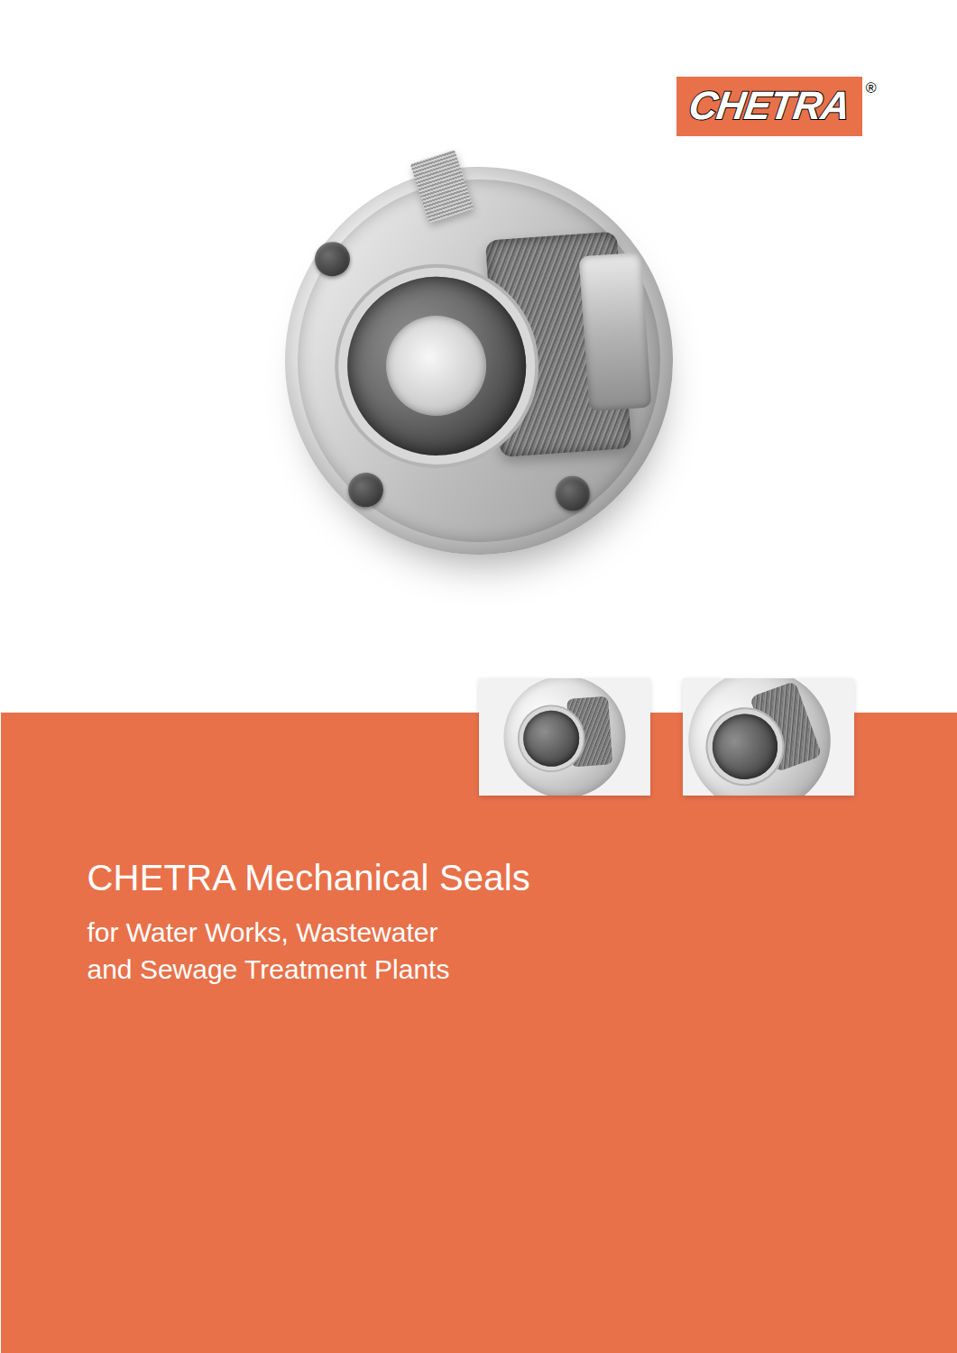CHETRA
®
CHETRA Mechanical Seals
for Water Works, Wastewater
and Sewage Treatment Plants